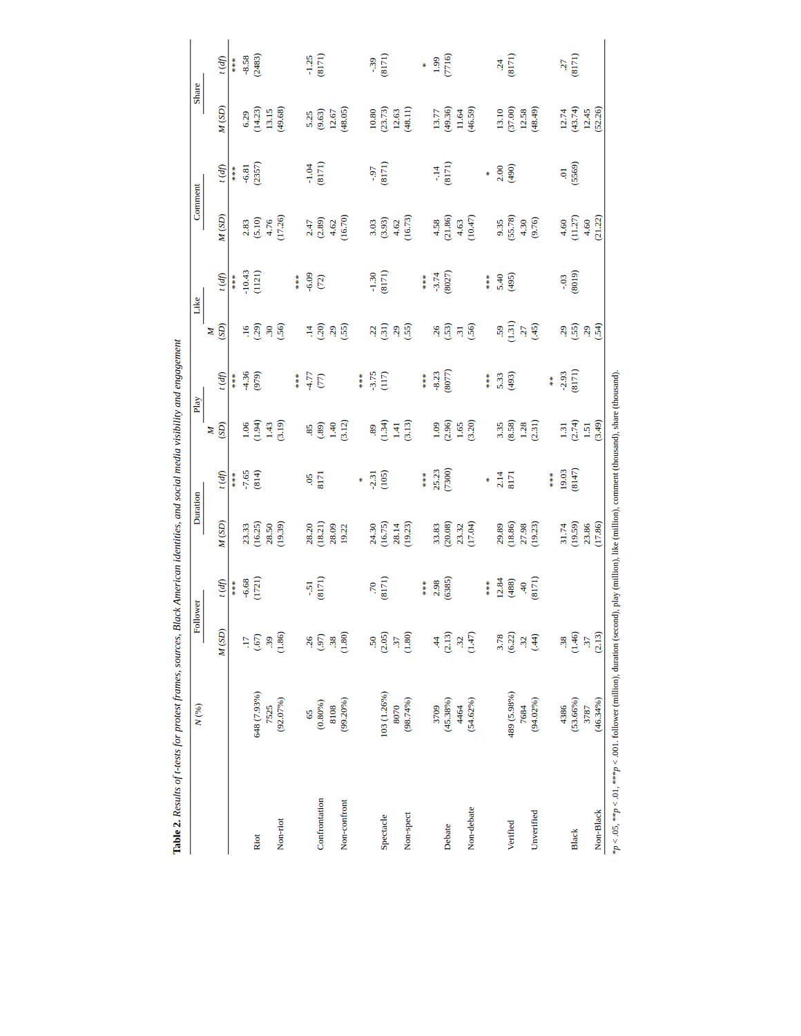Table 2. Results of t-tests for protest frames, sources, Black American identities, and social media visibility and engagement
| | N (%) | Follower | Duration | Play | Like | Comment | Share |
| --- | --- | --- | --- | --- | --- | --- | --- |
| | | M ( SD ) | t ( df ) | M ( SD ) | t ( df ) | M ( SD ) | t ( df ) | M ( SD ) | t ( df ) | M ( SD ) | t ( df ) | M ( SD ) | t ( df ) |
| Riot | 648 (7.93%) | .17 (.67) | *** -6.68 (1721) | 23.33 (16.25) | *** -7.65 (814) | 1.06 (1.94) | *** -4.36 (979) | .16 (.29) | *** -10.43 (1121) | 2.83 (5.10) | *** -6.81 (2357) | 6.29 (14.23) | *** -8.58 (2483) |
| Non-riot | 7525 (92.07%) | .39 (1.86) | | 28.50 (19.39) | | 1.43 (3.19) | | .30 (.56) | | 4.76 (17.26) | | 13.15 (49.68) | |
| Confrontation | 65 (0.80%) | .26 (.97) | -.51 (8171) | 28.20 (18.21) | .05 8171 | .85 (.89) | *** -4.77 (77) | .14 (.20) | *** -6.09 (72) | 2.47 (2.89) | -1.04 (8171) | 5.25 (9.63) | -1.25 (8171) |
| Non-confront | 8108 (99.20%) | .38 (1.80) | | 28.09 19.22 | | 1.40 (3.12) | | .29 (.55) | | 4.62 (16.70) | | 12.67 (48.05) | |
| Spectacle | 103 (1.26%) | .50 (2.05) | .70 (8171) | 24.30 (16.75) | * -2.31 (105) | .89 (1.34) | *** -3.75 (117) | .22 (.31) | -1.30 (8171) | 3.03 (3.93) | -.97 (8171) | 10.80 (23.73) | -.39 (8171) |
| Non-spect | 8070 (98.74%) | .37 (1.80) | | 28.14 (19.23) | | 1.41 (3.13) | | .29 (.55) | | 4.62 (16.73) | | 12.63 (48.11) | |
| Debate | 3709 (45.38%) | .44 (2.13) | *** 2.98 (6385) | 33.83 (20.08) | *** 25.23 (7300) | 1.09 (2.96) | *** -8.23 (8077) | .26 (.53) | *** -3.74 (8027) | 4.58 (21.86) | -.14 (8171) | 13.77 (49.36) | * 1.99 (7716) |
| Non-debate | 4464 (54.62%) | .32 (1.47) | | 23.32 (17.04) | | 1.65 (3.20) | | .31 (.56) | | 4.63 (10.47) | | 11.64 (46.59) | |
| Verified | 489 (5.98%) | 3.78 (6.22) | *** 12.84 (488) | 29.89 (18.86) | * 2.14 8171 | 3.35 (8.58) | *** 5.33 (493) | .59 (1.31) | *** 5.40 (495) | 9.35 (55.78) | * 2.00 (490) | 13.10 (37.00) | .24 (8171) |
| Unverified | 7684 (94.02%) | .32 (.44) | .40 (8171) | 27.98 (19.23) | | 1.28 (2.31) | | .27 (.45) | | 4.30 (9.76) | | 12.58 (48.49) | |
| Black | 4386 (53.66%) | .38 (1.46) | | 31.74 (19.59) | *** 19.03 (8147) | 1.31 (2.74) | ** -2.93 (8171) | .29 (.55) | -.03 (8019) | 4.60 (11.27) | .01 (5569) | 12.74 (43.74) | .27 (8171) |
| Non-Black | 3787 (46.34%) | .37 (2.13) | | 23.86 (17.86) | | 1.51 (3.49) | | .29 (.54) | | 4.60 (21.22) | | 12.45 (52.26) | |
*p < .05, **p < .01, ***p < .001. follower (million), duration (second), play (million), like (million), comment (thousand), share (thousand).